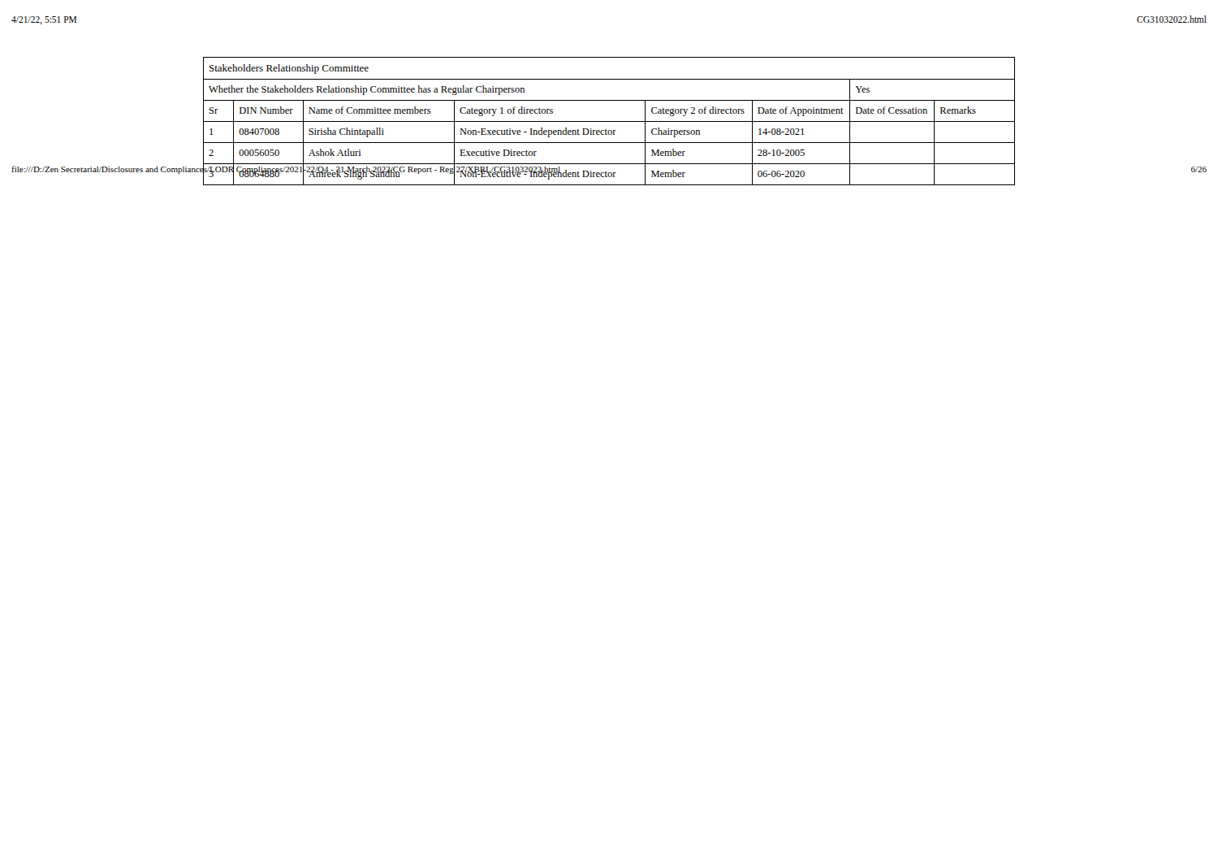4/21/22, 5:51 PM
CG31032022.html
| Stakeholders Relationship Committee |
| Whether the Stakeholders Relationship Committee has a Regular Chairperson | Yes |
| Sr | DIN Number | Name of Committee members | Category 1 of directors | Category 2 of directors | Date of Appointment | Date of Cessation | Remarks |
| 1 | 08407008 | Sirisha Chintapalli | Non-Executive - Independent Director | Chairperson | 14-08-2021 | | |
| 2 | 00056050 | Ashok Atluri | Executive Director | Member | 28-10-2005 | | |
| 3 | 08064880 | Amreek Singh Sandhu | Non-Executive - Independent Director | Member | 06-06-2020 | | |
file:///D:/Zen Secretarial/Disclosures and Compliances/LODR Compliances/2021-22/Q4 - 31 March 2022/CG Report - Reg 27/XBRL/CG31032022.html
6/26